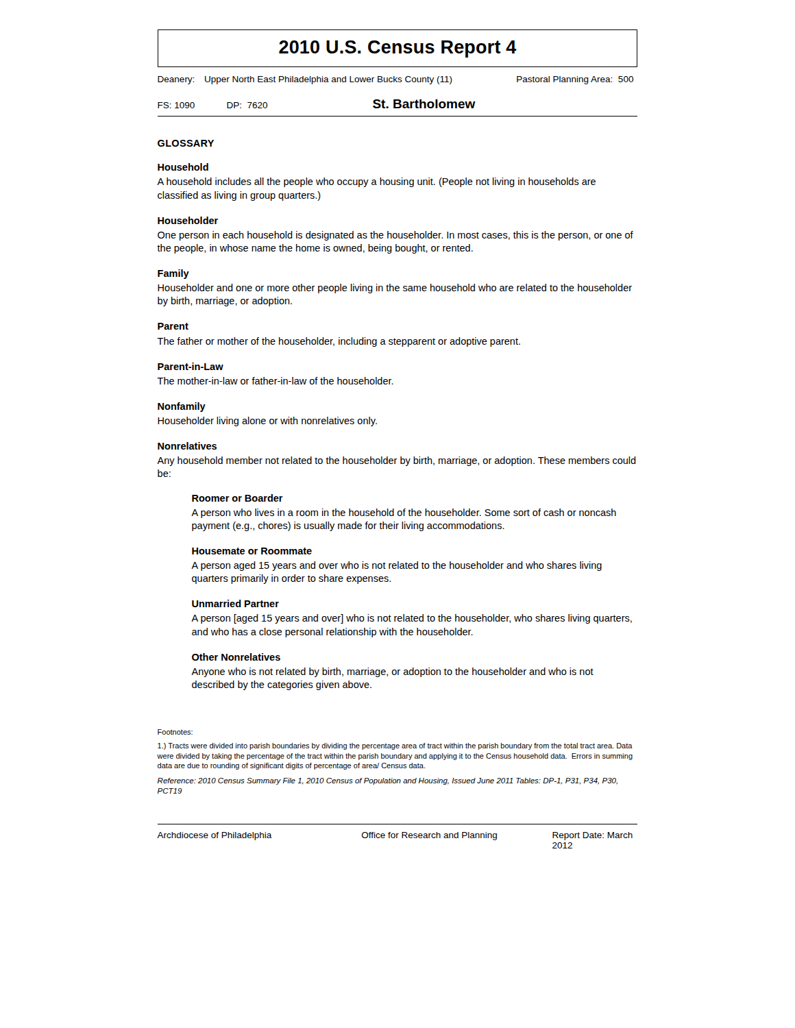2010 U.S. Census Report 4
Deanery: Upper North East Philadelphia and Lower Bucks County (11)
Pastoral Planning Area: 500
FS: 1090
DP: 7620
St. Bartholomew
GLOSSARY
Household
A household includes all the people who occupy a housing unit. (People not living in households are classified as living in group quarters.)
Householder
One person in each household is designated as the householder. In most cases, this is the person, or one of the people, in whose name the home is owned, being bought, or rented.
Family
Householder and one or more other people living in the same household who are related to the householder by birth, marriage, or adoption.
Parent
The father or mother of the householder, including a stepparent or adoptive parent.
Parent-in-Law
The mother-in-law or father-in-law of the householder.
Nonfamily
Householder living alone or with nonrelatives only.
Nonrelatives
Any household member not related to the householder by birth, marriage, or adoption. These members could be:
Roomer or Boarder
A person who lives in a room in the household of the householder. Some sort of cash or noncash payment (e.g., chores) is usually made for their living accommodations.
Housemate or Roommate
A person aged 15 years and over who is not related to the householder and who shares living quarters primarily in order to share expenses.
Unmarried Partner
A person [aged 15 years and over] who is not related to the householder, who shares living quarters, and who has a close personal relationship with the householder.
Other Nonrelatives
Anyone who is not related by birth, marriage, or adoption to the householder and who is not described by the categories given above.
Footnotes:
1.) Tracts were divided into parish boundaries by dividing the percentage area of tract within the parish boundary from the total tract area. Data were divided by taking the percentage of the tract within the parish boundary and applying it to the Census household data. Errors in summing data are due to rounding of significant digits of percentage of area/ Census data.
Reference: 2010 Census Summary File 1, 2010 Census of Population and Housing, Issued June 2011 Tables: DP-1, P31, P34, P30, PCT19
Archdiocese of Philadelphia
Office for Research and Planning
Report Date: March 2012